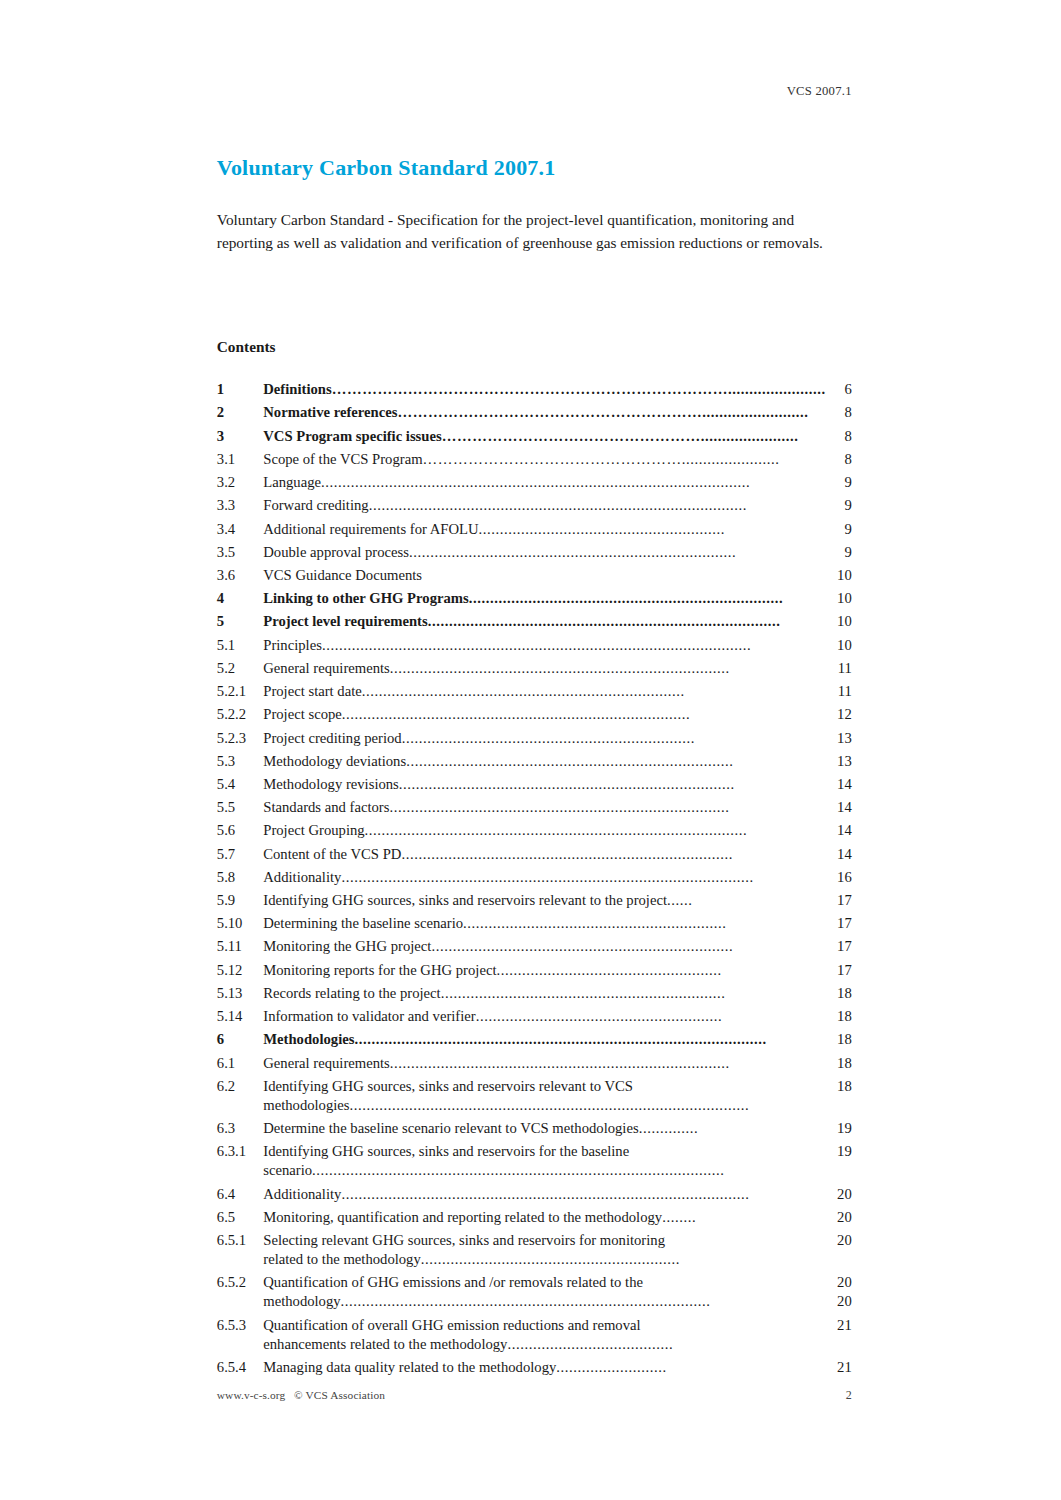VCS 2007.1
Voluntary Carbon Standard 2007.1
Voluntary Carbon Standard - Specification for the project-level quantification, monitoring and reporting as well as validation and verification of greenhouse gas emission reductions or removals.
Contents
| 1 | Definitions ……………………………………………………………………....................... | 6 |
| 2 | Normative references ……………………………………………………......................... | 8 |
| 3 | VCS Program specific issues ……………………………………………....................... | 8 |
| 3.1 | Scope of the VCS Program ……………………………………………....................... | 8 |
| 3.2 | Language ..................................................................................................... | 9 |
| 3.3 | Forward crediting ......................................................................................... | 9 |
| 3.4 | Additional requirements for AFOLU .......................................................... | 9 |
| 3.5 | Double approval process ............................................................................. | 9 |
| 3.6 | VCS Guidance Documents | 10 |
| 4 | Linking to other GHG Programs .......................................................................... | 10 |
| 5 | Project level requirements ................................................................................... | 10 |
| 5.1 | Principles ..................................................................................................... | 10 |
| 5.2 | General requirements ................................................................................ | 11 |
| 5.2.1 | Project start date ............................................................................ | 11 |
| 5.2.2 | Project scope .................................................................................. | 12 |
| 5.2.3 | Project crediting period ..................................................................... | 13 |
| 5.3 | Methodology deviations ............................................................................. | 13 |
| 5.4 | Methodology revisions ............................................................................... | 14 |
| 5.5 | Standards and factors ................................................................................ | 14 |
| 5.6 | Project Grouping .......................................................................................... | 14 |
| 5.7 | Content of the VCS PD .............................................................................. | 14 |
| 5.8 | Additionality ................................................................................................. | 16 |
| 5.9 | Identifying GHG sources, sinks and reservoirs relevant to the project ...... | 17 |
| 5.10 | Determining the baseline scenario .............................................................. | 17 |
| 5.11 | Monitoring the GHG project ....................................................................... | 17 |
| 5.12 | Monitoring reports for the GHG project ..................................................... | 17 |
| 5.13 | Records relating to the project ................................................................... | 18 |
| 5.14 | Information to validator and verifier .......................................................... | 18 |
| 6 | Methodologies ................................................................................................. | 18 |
| 6.1 | General requirements ................................................................................ | 18 |
| 6.2 | Identifying GHG sources, sinks and reservoirs relevant to VCS methodologies .............................................................................................. | 18 |
| 6.3 | Determine the baseline scenario relevant to VCS methodologies .............. | 19 |
| 6.3.1 | Identifying GHG sources, sinks and reservoirs for the baseline scenario ................................................................................................. | 19 |
| 6.4 | Additionality ................................................................................................ | 20 |
| 6.5 | Monitoring, quantification and reporting related to the methodology ........ | 20 |
| 6.5.1 | Selecting relevant GHG sources, sinks and reservoirs for monitoring related to the methodology ............................................................. | 20 |
| 6.5.2 | Quantification of GHG emissions and /or removals related to the methodology ....................................................................................... | 20 20 |
| 6.5.3 | Quantification of overall GHG emission reductions and removal enhancements related to the methodology ....................................... | 21 |
| 6.5.4 | Managing data quality related to the methodology .......................... | 21 |
www.v-c-s.org © VCS Association
2